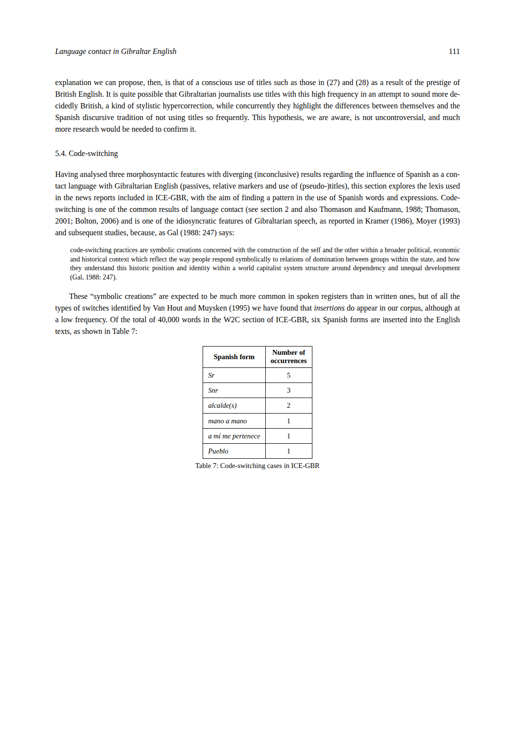Language contact in Gibraltar English 111
explanation we can propose, then, is that of a conscious use of titles such as those in (27) and (28) as a result of the prestige of British English. It is quite possible that Gibraltarian journalists use titles with this high frequency in an attempt to sound more decidedly British, a kind of stylistic hypercorrection, while concurrently they highlight the differences between themselves and the Spanish discursive tradition of not using titles so frequently. This hypothesis, we are aware, is not uncontroversial, and much more research would be needed to confirm it.
5.4. Code-switching
Having analysed three morphosyntactic features with diverging (inconclusive) results regarding the influence of Spanish as a contact language with Gibraltarian English (passives, relative markers and use of (pseudo-)titles), this section explores the lexis used in the news reports included in ICE-GBR, with the aim of finding a pattern in the use of Spanish words and expressions. Code-switching is one of the common results of language contact (see section 2 and also Thomason and Kaufmann, 1988; Thomason, 2001; Bolton, 2006) and is one of the idiosyncratic features of Gibraltarian speech, as reported in Kramer (1986), Moyer (1993) and subsequent studies, because, as Gal (1988: 247) says:
code-switching practices are symbolic creations concerned with the construction of the self and the other within a broader political, economic and historical context which reflect the way people respond symbolically to relations of domination between groups within the state, and how they understand this historic position and identity within a world capitalist system structure around dependency and unequal development (Gal, 1988: 247).
These “symbolic creations” are expected to be much more common in spoken registers than in written ones, but of all the types of switches identified by Van Hout and Muysken (1995) we have found that insertions do appear in our corpus, although at a low frequency. Of the total of 40,000 words in the W2C section of ICE-GBR, six Spanish forms are inserted into the English texts, as shown in Table 7:
| Spanish form | Number of occurrences |
| --- | --- |
| Sr | 5 |
| Snr | 3 |
| alcalde(s) | 2 |
| mano a mano | 1 |
| a mí me pertenece | 1 |
| Pueblo | 1 |
Table 7: Code-switching cases in ICE-GBR